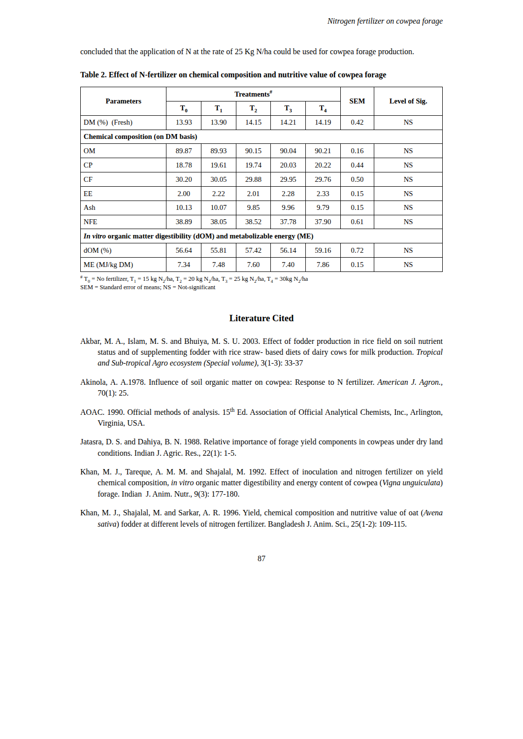Nitrogen fertilizer on cowpea forage
concluded that the application of N at the rate of 25 Kg N/ha could be used for cowpea forage production.
Table 2. Effect of N-fertilizer on chemical composition and nutritive value of cowpea forage
| Parameters | Treatments # | SEM | Level of Sig. |
| --- | --- | --- | --- |
| T 0 | T 1 | T 2 | T 3 | T 4 |
| DM (%) (Fresh) | 13.93 | 13.90 | 14.15 | 14.21 | 14.19 | 0.42 | NS |
| Chemical composition (on DM basis) |
| OM | 89.87 | 89.93 | 90.15 | 90.04 | 90.21 | 0.16 | NS |
| CP | 18.78 | 19.61 | 19.74 | 20.03 | 20.22 | 0.44 | NS |
| CF | 30.20 | 30.05 | 29.88 | 29.95 | 29.76 | 0.50 | NS |
| EE | 2.00 | 2.22 | 2.01 | 2.28 | 2.33 | 0.15 | NS |
| Ash | 10.13 | 10.07 | 9.85 | 9.96 | 9.79 | 0.15 | NS |
| NFE | 38.89 | 38.05 | 38.52 | 37.78 | 37.90 | 0.61 | NS |
| In vitro organic matter digestibility (dOM) and metabolizable energy (ME) |
| dOM (%) | 56.64 | 55.81 | 57.42 | 56.14 | 59.16 | 0.72 | NS |
| ME (MJ/kg DM) | 7.34 | 7.48 | 7.60 | 7.40 | 7.86 | 0.15 | NS |
# T0 = No fertilizer, T1 = 15 kg N2/ha, T2 = 20 kg N2/ha, T3 = 25 kg N2/ha, T4 = 30kg N2/ha
SEM = Standard error of means; NS = Not-significant
Literature Cited
Akbar, M. A., Islam, M. S. and Bhuiya, M. S. U. 2003. Effect of fodder production in rice field on soil nutrient status and of supplementing fodder with rice straw- based diets of dairy cows for milk production. Tropical and Sub-tropical Agro ecosystem (Special volume), 3(1-3): 33-37
Akinola, A. A.1978. Influence of soil organic matter on cowpea: Response to N fertilizer. American J. Agron., 70(1): 25.
AOAC. 1990. Official methods of analysis. 15th Ed. Association of Official Analytical Chemists, Inc., Arlington, Virginia, USA.
Jatasra, D. S. and Dahiya, B. N. 1988. Relative importance of forage yield components in cowpeas under dry land conditions. Indian J. Agric. Res., 22(1): 1-5.
Khan, M. J., Tareque, A. M. M. and Shajalal, M. 1992. Effect of inoculation and nitrogen fertilizer on yield chemical composition, in vitro organic matter digestibility and energy content of cowpea (Vigna unguiculata) forage. Indian J. Anim. Nutr., 9(3): 177-180.
Khan, M. J., Shajalal, M. and Sarkar, A. R. 1996. Yield, chemical composition and nutritive value of oat (Avena sativa) fodder at different levels of nitrogen fertilizer. Bangladesh J. Anim. Sci., 25(1-2): 109-115.
87